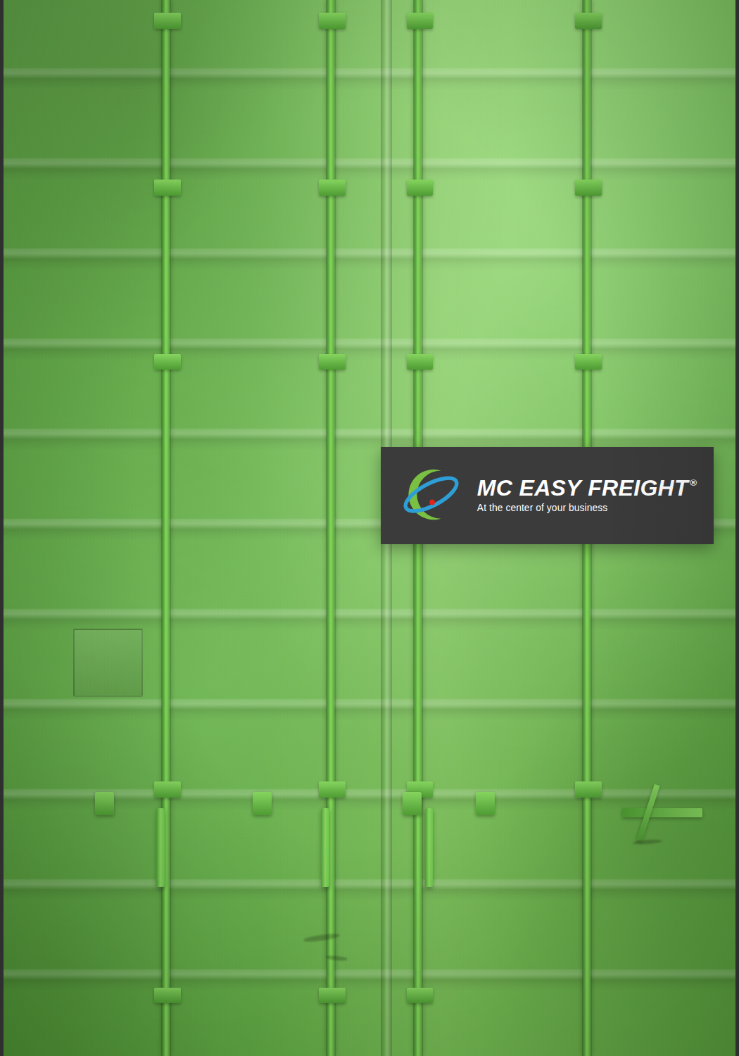MC EASY FREIGHT®
At the center of your business